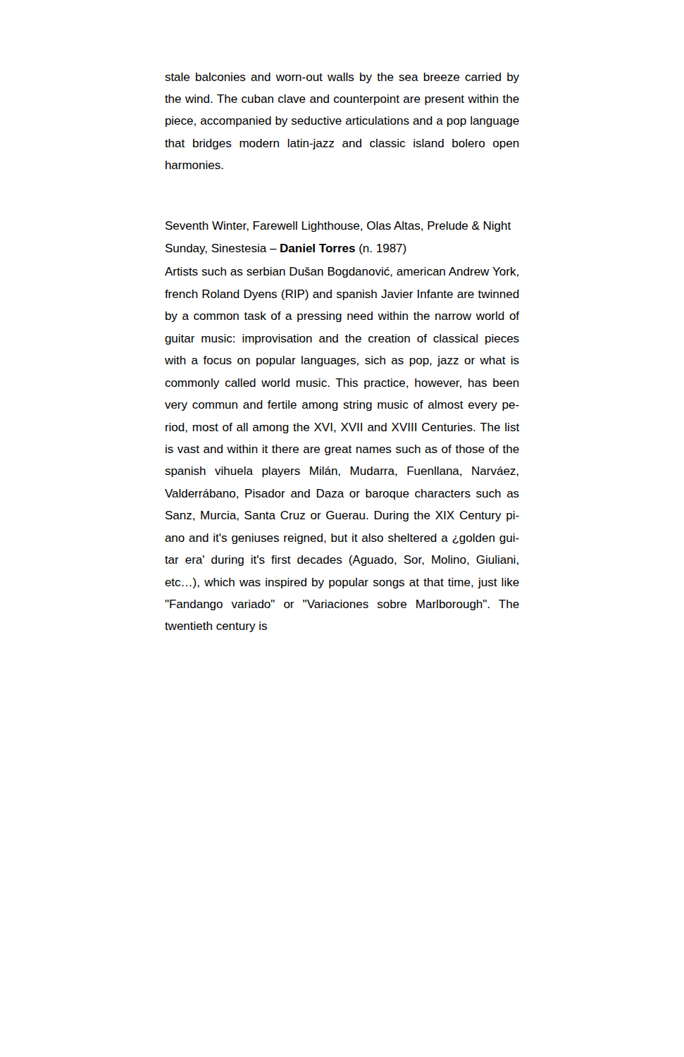stale balconies and worn-out walls by the sea breeze carried by the wind. The cuban clave and counterpoint are present within the piece, accompanied by seductive articulations and a pop language that bridges modern latin-jazz and classic island bolero open harmonies.
Seventh Winter, Farewell Lighthouse, Olas Altas, Prelude & Night Sunday, Sinestesia – Daniel Torres (n. 1987)
Artists such as serbian Dušan Bogdanović, american Andrew York, french Roland Dyens (RIP) and spanish Javier Infante are twinned by a common task of a pressing need within the narrow world of guitar music: improvisation and the creation of classical pieces with a focus on popular languages, sich as pop, jazz or what is commonly called world music. This practice, however, has been very commun and fertile among string music of almost every period, most of all among the XVI, XVII and XVIII Centuries. The list is vast and within it there are great names such as of those of the spanish vihuela players Milán, Mudarra, Fuenllana, Narváez, Valderrábano, Pisador and Daza or baroque characters such as Sanz, Murcia, Santa Cruz or Guerau. During the XIX Century piano and it's geniuses reigned, but it also sheltered a ¿golden guitar era' during it's first decades (Aguado, Sor, Molino, Giuliani, etc…), which was inspired by popular songs at that time, just like "Fandango variado" or "Variaciones sobre Marlborough". The twentieth century is